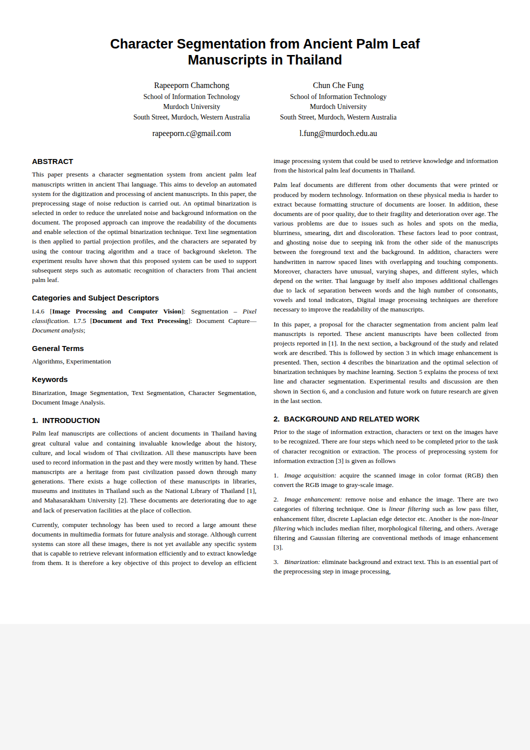Character Segmentation from Ancient Palm Leaf
Manuscripts in Thailand
Rapeeporn Chamchong
School of Information Technology
Murdoch University
South Street, Murdoch, Western Australia
rapeeporn.c@gmail.com
Chun Che Fung
School of Information Technology
Murdoch University
South Street, Murdoch, Western Australia
l.fung@murdoch.edu.au
ABSTRACT
This paper presents a character segmentation system from ancient palm leaf manuscripts written in ancient Thai language. This aims to develop an automated system for the digitization and processing of ancient manuscripts. In this paper, the preprocessing stage of noise reduction is carried out. An optimal binarization is selected in order to reduce the unrelated noise and background information on the document. The proposed approach can improve the readability of the documents and enable selection of the optimal binarization technique. Text line segmentation is then applied to partial projection profiles, and the characters are separated by using the contour tracing algorithm and a trace of background skeleton. The experiment results have shown that this proposed system can be used to support subsequent steps such as automatic recognition of characters from Thai ancient palm leaf.
Categories and Subject Descriptors
I.4.6 [Image Processing and Computer Vision]: Segmentation – Pixel classification. I.7.5 [Document and Text Processing]: Document Capture—Document analysis;
General Terms
Algorithms, Experimentation
Keywords
Binarization, Image Segmentation, Text Segmentation, Character Segmentation, Document Image Analysis.
1. INTRODUCTION
Palm leaf manuscripts are collections of ancient documents in Thailand having great cultural value and containing invaluable knowledge about the history, culture, and local wisdom of Thai civilization. All these manuscripts have been used to record information in the past and they were mostly written by hand. These manuscripts are a heritage from past civilization passed down through many generations. There exists a huge collection of these manuscripts in libraries, museums and institutes in Thailand such as the National Library of Thailand [1], and Mahasarakham University [2]. These documents are deteriorating due to age and lack of preservation facilities at the place of collection.
Currently, computer technology has been used to record a large amount these documents in multimedia formats for future analysis and storage. Although current systems can store all these images, there is not yet available any specific system that is capable to retrieve relevant information efficiently and to extract knowledge from them. It is therefore a key objective of this project to develop an efficient image processing system that could be used to retrieve knowledge and information from the historical palm leaf documents in Thailand.
Palm leaf documents are different from other documents that were printed or produced by modern technology. Information on these physical media is harder to extract because formatting structure of documents are looser. In addition, these documents are of poor quality, due to their fragility and deterioration over age. The various problems are due to issues such as holes and spots on the media, blurriness, smearing, dirt and discoloration. These factors lead to poor contrast, and ghosting noise due to seeping ink from the other side of the manuscripts between the foreground text and the background. In addition, characters were handwritten in narrow spaced lines with overlapping and touching components. Moreover, characters have unusual, varying shapes, and different styles, which depend on the writer. Thai language by itself also imposes additional challenges due to lack of separation between words and the high number of consonants, vowels and tonal indicators, Digital image processing techniques are therefore necessary to improve the readability of the manuscripts.
In this paper, a proposal for the character segmentation from ancient palm leaf manuscripts is reported. These ancient manuscripts have been collected from projects reported in [1]. In the next section, a background of the study and related work are described. This is followed by section 3 in which image enhancement is presented. Then, section 4 describes the binarization and the optimal selection of binarization techniques by machine learning. Section 5 explains the process of text line and character segmentation. Experimental results and discussion are then shown in Section 6, and a conclusion and future work on future research are given in the last section.
2. BACKGROUND AND RELATED WORK
Prior to the stage of information extraction, characters or text on the images have to be recognized. There are four steps which need to be completed prior to the task of character recognition or extraction. The process of preprocessing system for information extraction [3] is given as follows
1. Image acquisition: acquire the scanned image in color format (RGB) then convert the RGB image to gray-scale image.
2. Image enhancement: remove noise and enhance the image. There are two categories of filtering technique. One is linear filtering such as low pass filter, enhancement filter, discrete Laplacian edge detector etc. Another is the non-linear filtering which includes median filter, morphological filtering, and others. Average filtering and Gaussian filtering are conventional methods of image enhancement [3].
3. Binarization: eliminate background and extract text. This is an essential part of the preprocessing step in image processing,